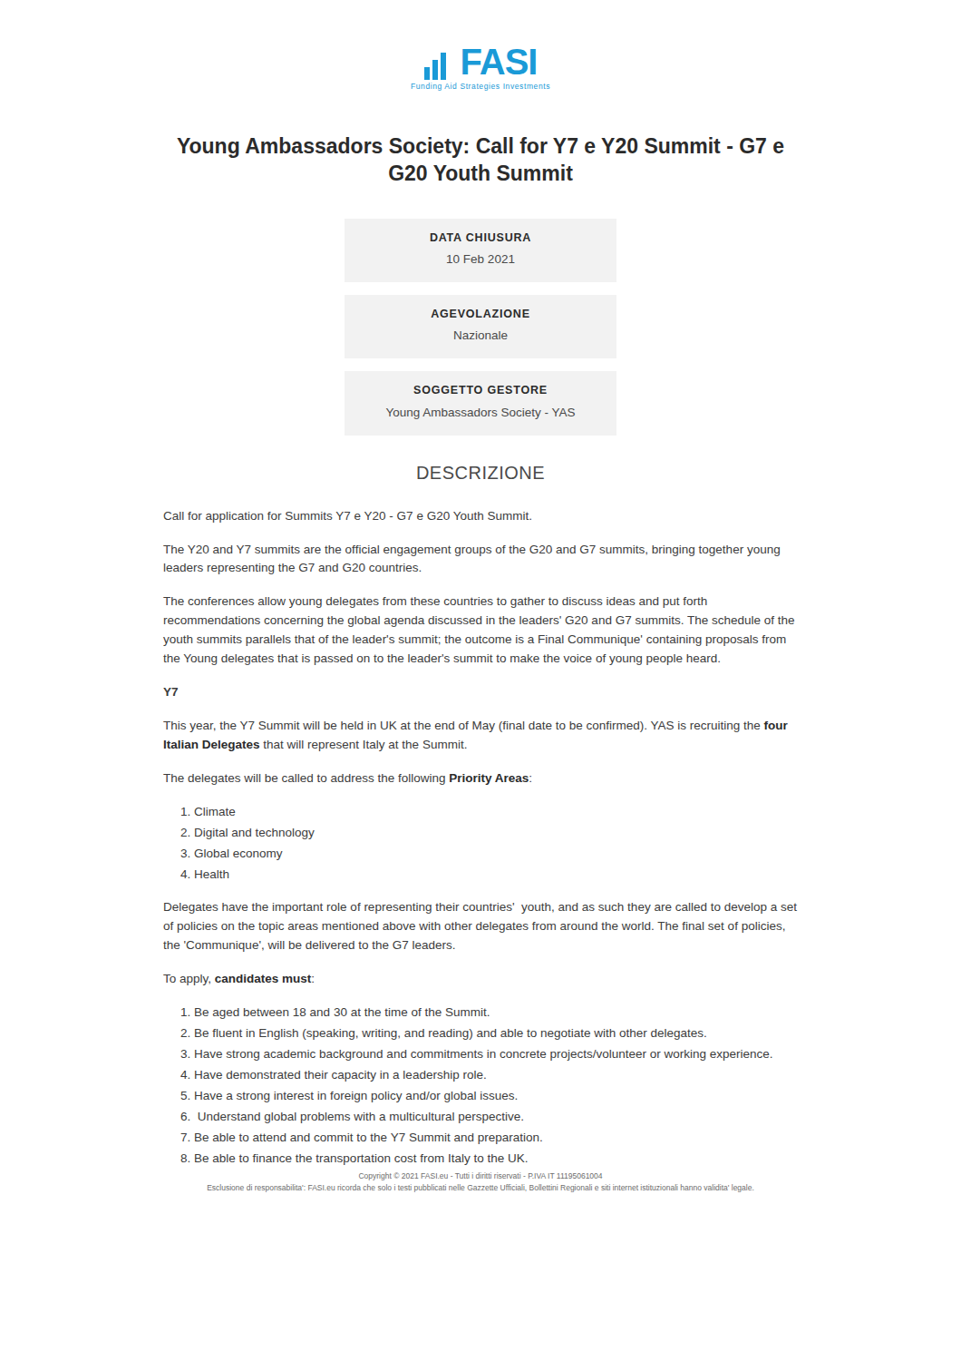FASI
Funding Aid Strategies Investments
Young Ambassadors Society: Call for Y7 e Y20 Summit - G7 e G20 Youth Summit
DATA CHIUSURA
10 Feb 2021
AGEVOLAZIONE
Nazionale
SOGGETTO GESTORE
Young Ambassadors Society - YAS
DESCRIZIONE
Call for application for Summits Y7 e Y20 - G7 e G20 Youth Summit.
The Y20 and Y7 summits are the official engagement groups of the G20 and G7 summits, bringing together young leaders representing the G7 and G20 countries.
The conferences allow young delegates from these countries to gather to discuss ideas and put forth recommendations concerning the global agenda discussed in the leaders' G20 and G7 summits. The schedule of the youth summits parallels that of the leader's summit; the outcome is a Final Communique' containing proposals from the Young delegates that is passed on to the leader's summit to make the voice of young people heard.
Y7
This year, the Y7 Summit will be held in UK at the end of May (final date to be confirmed). YAS is recruiting the four Italian Delegates that will represent Italy at the Summit.
The delegates will be called to address the following Priority Areas:
Climate
Digital and technology
Global economy
Health
Delegates have the important role of representing their countries' youth, and as such they are called to develop a set of policies on the topic areas mentioned above with other delegates from around the world. The final set of policies, the 'Communique', will be delivered to the G7 leaders.
To apply, candidates must:
Be aged between 18 and 30 at the time of the Summit.
Be fluent in English (speaking, writing, and reading) and able to negotiate with other delegates.
Have strong academic background and commitments in concrete projects/volunteer or working experience.
Have demonstrated their capacity in a leadership role.
Have a strong interest in foreign policy and/or global issues.
Understand global problems with a multicultural perspective.
Be able to attend and commit to the Y7 Summit and preparation.
Be able to finance the transportation cost from Italy to the UK.
Copyright © 2021 FASI.eu - Tutti i diritti riservati - P.IVA IT 11195061004
Esclusione di responsabilita': FASI.eu ricorda che solo i testi pubblicati nelle Gazzette Ufficiali, Bollettini Regionali e siti internet istituzionali hanno validita' legale.